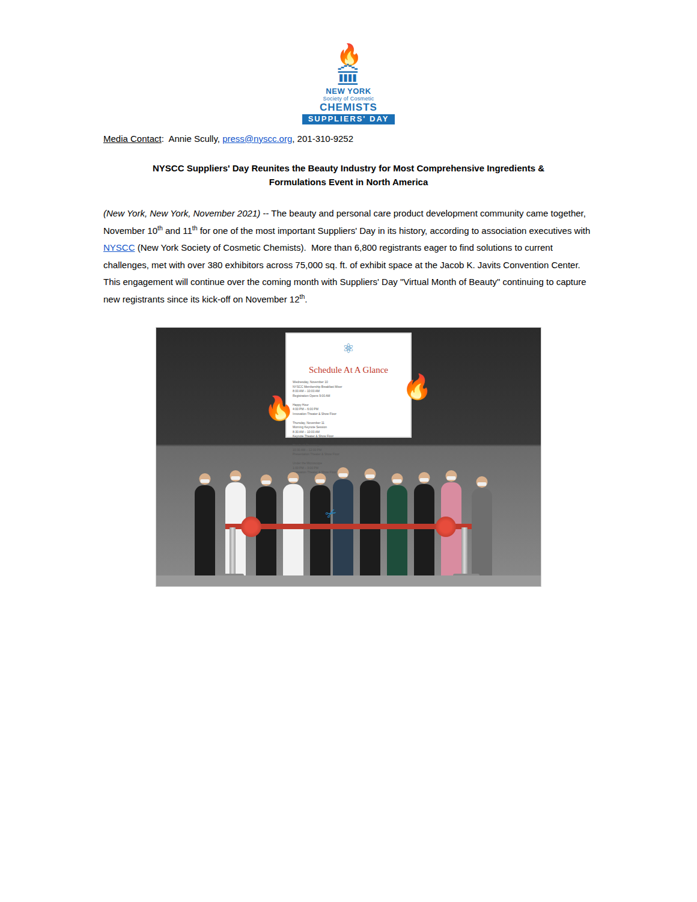🔥
🏛
NEW YORK
Society of Cosmetic
CHEMISTS
SUPPLIERS' DAY
Media Contact: Annie Scully, press@nyscc.org, 201-310-9252
NYSCC Suppliers' Day Reunites the Beauty Industry for Most Comprehensive Ingredients & Formulations Event in North America
(New York, New York, November 2021) -- The beauty and personal care product development community came together, November 10th and 11th for one of the most important Suppliers' Day in its history, according to association executives with NYSCC (New York Society of Cosmetic Chemists). More than 6,800 registrants eager to find solutions to current challenges, met with over 380 exhibitors across 75,000 sq. ft. of exhibit space at the Jacob K. Javits Convention Center. This engagement will continue over the coming month with Suppliers' Day "Virtual Month of Beauty" continuing to capture new registrants since its kick-off on November 12th.
⚛
Schedule At A Glance
Wednesday, November 10
NYSCC Membership Breakfast Mixer
8:00 AM – 10:00 AM
Registration Opens 9:00 AM
Happy Hour
4:00 PM – 6:00 PM
Innovation Theater & Show Floor
Thursday, November 11
Morning Keynote Session
8:30 AM – 10:00 AM
Keynote Theater & Show Floor
Hands of Chemistry
10:30 AM – 12:00 PM
Presentation Theater & Show Floor
Under the Microscope
1:00 PM – 3:00 PM
Innovation Theater & Show Floor
🔥
🔥
✂